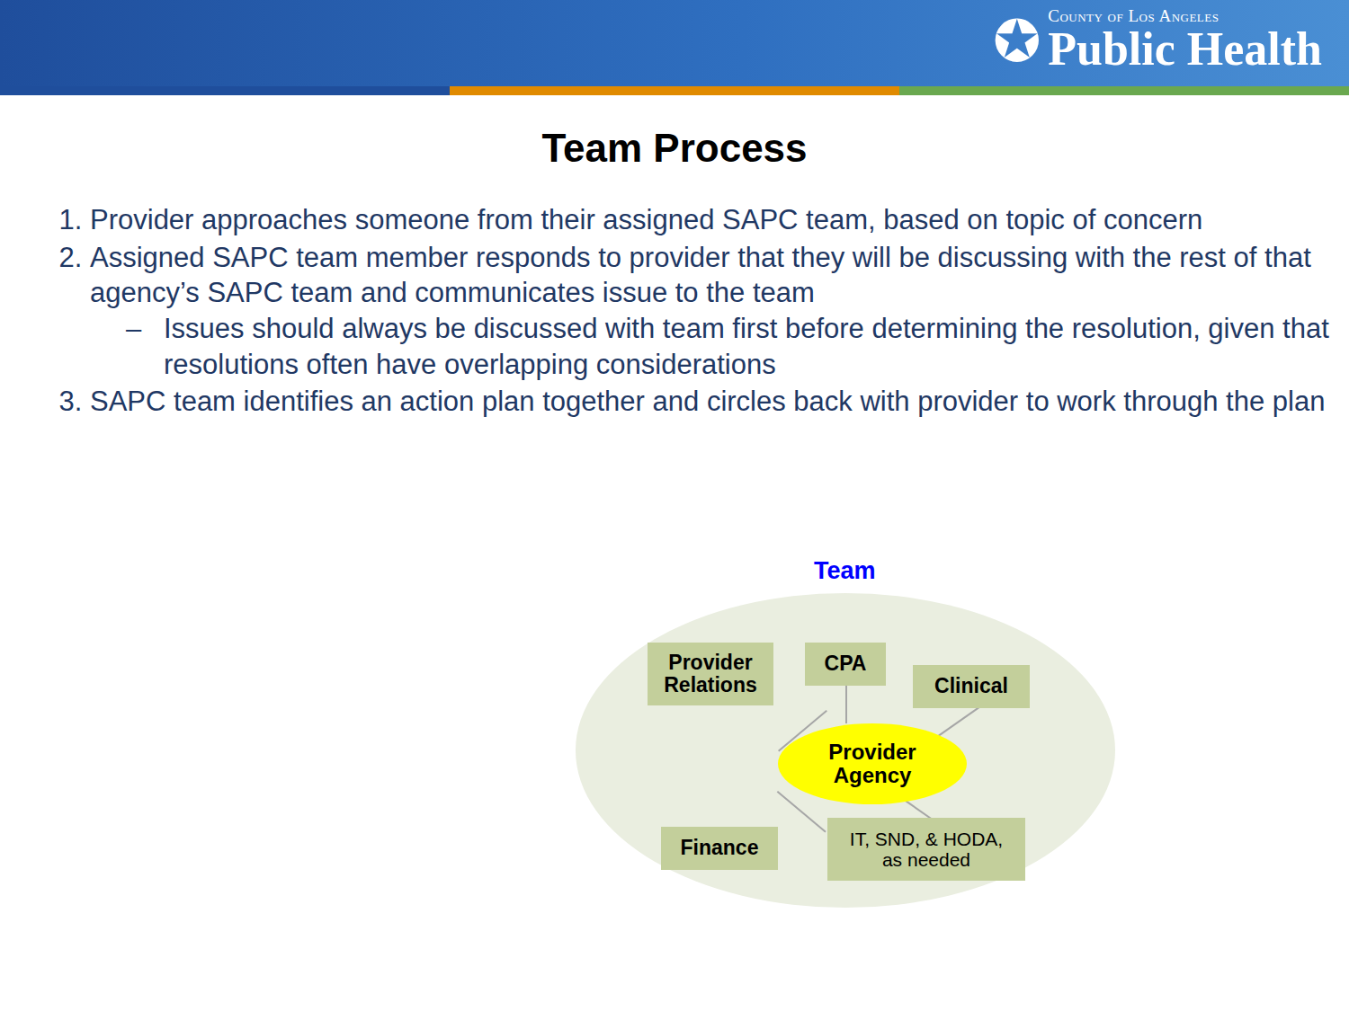✪
County of Los Angeles
Public Health
Team Process
Provider approaches someone from their assigned SAPC team, based on topic of concern
Assigned SAPC team member responds to provider that they will be discussing with the rest of that agency’s SAPC team and communicates issue to the team
Issues should always be discussed with team first before determining the resolution, given that resolutions often have overlapping considerations
SAPC team identifies an action plan together and circles back with provider to work through the plan
Team
Provider
Agency
Provider
Relations
CPA
Clinical
Finance
IT, SND, & HODA,
as needed